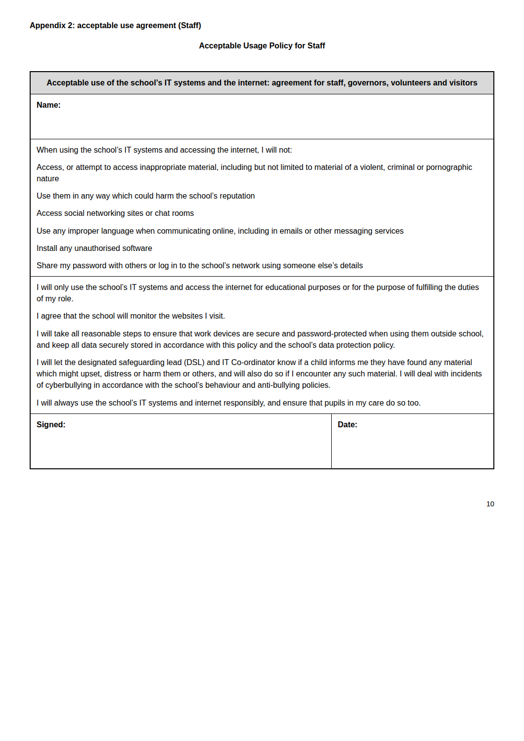Appendix 2: acceptable use agreement (Staff)
Acceptable Usage Policy for Staff
| Acceptable use of the school’s IT systems and the internet: agreement for staff, governors, volunteers and visitors |
| Name: |
| When using the school’s IT systems and accessing the internet, I will not: Access, or attempt to access inappropriate material, including but not limited to material of a violent, criminal or pornographic nature Use them in any way which could harm the school’s reputation Access social networking sites or chat rooms Use any improper language when communicating online, including in emails or other messaging services Install any unauthorised software Share my password with others or log in to the school’s network using someone else’s details |
| I will only use the school’s IT systems and access the internet for educational purposes or for the purpose of fulfilling the duties of my role. I agree that the school will monitor the websites I visit. I will take all reasonable steps to ensure that work devices are secure and password-protected when using them outside school, and keep all data securely stored in accordance with this policy and the school’s data protection policy. I will let the designated safeguarding lead (DSL) and IT Co-ordinator know if a child informs me they have found any material which might upset, distress or harm them or others, and will also do so if I encounter any such material. I will deal with incidents of cyberbullying in accordance with the school’s behaviour and anti-bullying policies. I will always use the school’s IT systems and internet responsibly, and ensure that pupils in my care do so too. |
| Signed: | Date: |
10